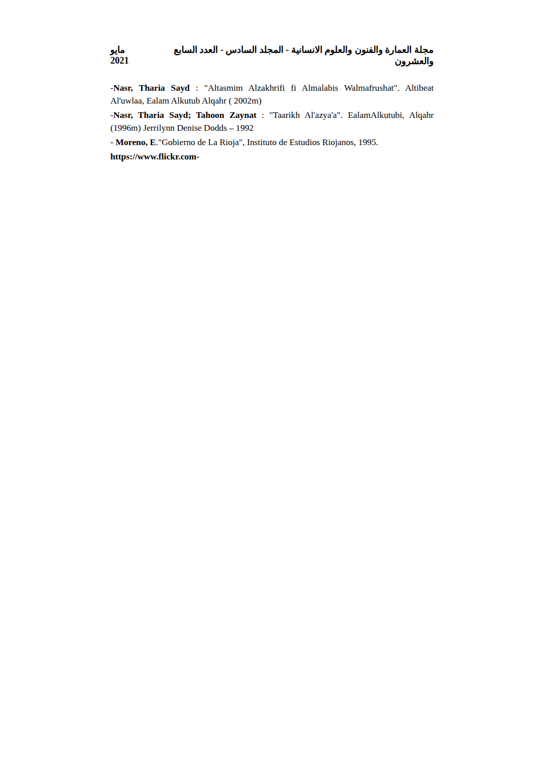مجلة العمارة والفنون والعلوم الانسانية - المجلد السادس - العدد السابع والعشرون مايو 2021
-Nasr, Tharia Sayd : "Altasmim Alzakhrifi fi Almalabis Walmafrushat". Altibeat Al'uwlaa, Ealam Alkutub Alqahr ( 2002m)
-Nasr, Tharia Sayd; Tahoon Zaynat : "Taarikh Al'azya'a". EalamAlkutubi, Alqahr (1996m) Jerrilynn Denise Dodds – 1992
- Moreno, E."Gobierno de La Rioja", Instituto de Estudios Riojanos, 1995.
https://www.flickr.com-